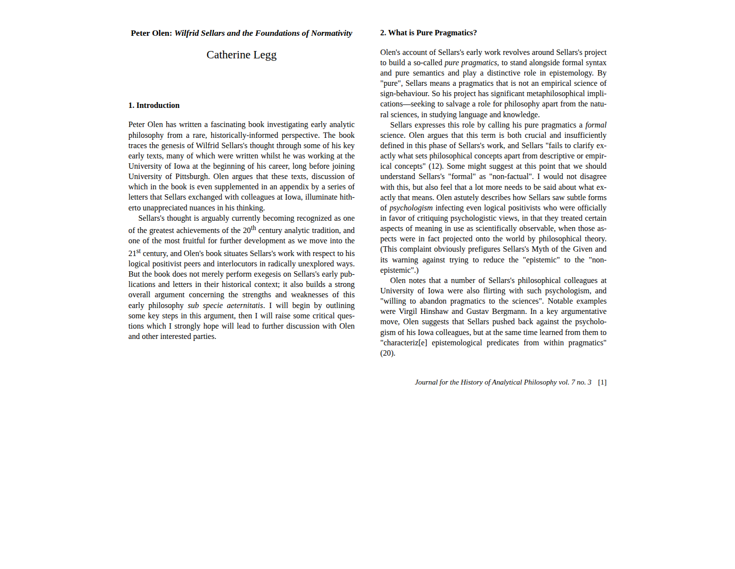Peter Olen: Wilfrid Sellars and the Foundations of Normativity
Catherine Legg
1. Introduction
Peter Olen has written a fascinating book investigating early analytic philosophy from a rare, historically-informed perspective. The book traces the genesis of Wilfrid Sellars's thought through some of his key early texts, many of which were written whilst he was working at the University of Iowa at the beginning of his career, long before joining University of Pittsburgh. Olen argues that these texts, discussion of which in the book is even supplemented in an appendix by a series of letters that Sellars exchanged with colleagues at Iowa, illuminate hitherto unappreciated nuances in his thinking.
Sellars's thought is arguably currently becoming recognized as one of the greatest achievements of the 20th century analytic tradition, and one of the most fruitful for further development as we move into the 21st century, and Olen's book situates Sellars's work with respect to his logical positivist peers and interlocutors in radically unexplored ways. But the book does not merely perform exegesis on Sellars's early publications and letters in their historical context; it also builds a strong overall argument concerning the strengths and weaknesses of this early philosophy sub specie aeternitatis. I will begin by outlining some key steps in this argument, then I will raise some critical questions which I strongly hope will lead to further discussion with Olen and other interested parties.
2. What is Pure Pragmatics?
Olen's account of Sellars's early work revolves around Sellars's project to build a so-called pure pragmatics, to stand alongside formal syntax and pure semantics and play a distinctive role in epistemology. By "pure", Sellars means a pragmatics that is not an empirical science of sign-behaviour. So his project has significant metaphilosophical implications—seeking to salvage a role for philosophy apart from the natural sciences, in studying language and knowledge.
Sellars expresses this role by calling his pure pragmatics a formal science. Olen argues that this term is both crucial and insufficiently defined in this phase of Sellars's work, and Sellars "fails to clarify exactly what sets philosophical concepts apart from descriptive or empirical concepts" (12). Some might suggest at this point that we should understand Sellars's "formal" as "non-factual". I would not disagree with this, but also feel that a lot more needs to be said about what exactly that means. Olen astutely describes how Sellars saw subtle forms of psychologism infecting even logical positivists who were officially in favor of critiquing psychologistic views, in that they treated certain aspects of meaning in use as scientifically observable, when those aspects were in fact projected onto the world by philosophical theory. (This complaint obviously prefigures Sellars's Myth of the Given and its warning against trying to reduce the "epistemic" to the "non-epistemic".)
Olen notes that a number of Sellars's philosophical colleagues at University of Iowa were also flirting with such psychologism, and "willing to abandon pragmatics to the sciences". Notable examples were Virgil Hinshaw and Gustav Bergmann. In a key argumentative move, Olen suggests that Sellars pushed back against the psychologism of his Iowa colleagues, but at the same time learned from them to "characteriz[e] epistemological predicates from within pragmatics" (20).
Journal for the History of Analytical Philosophy vol. 7 no. 3[1]